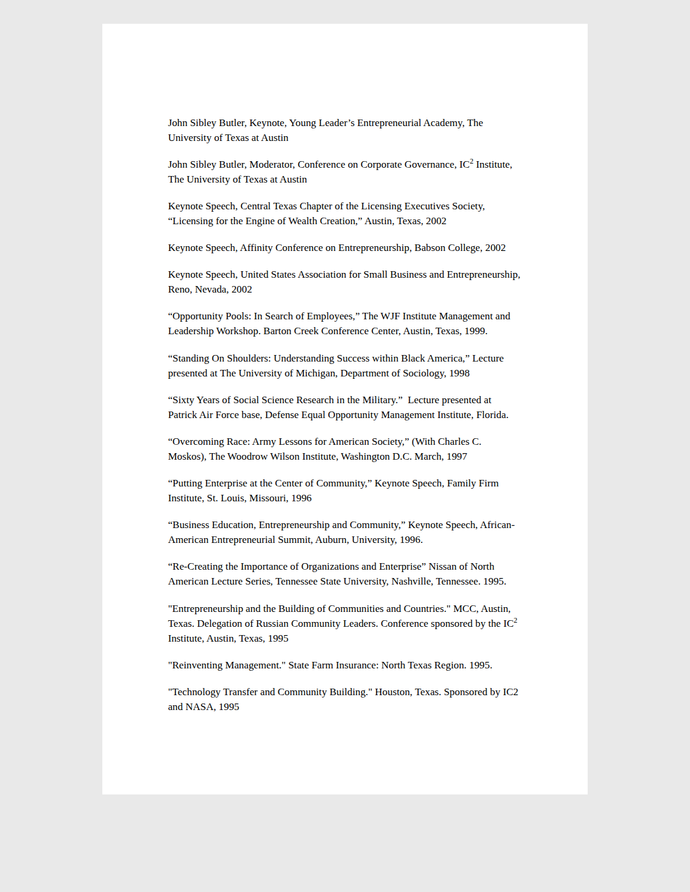John Sibley Butler, Keynote, Young Leader’s Entrepreneurial Academy, The University of Texas at Austin
John Sibley Butler, Moderator, Conference on Corporate Governance, IC2 Institute, The University of Texas at Austin
Keynote Speech, Central Texas Chapter of the Licensing Executives Society, “Licensing for the Engine of Wealth Creation,” Austin, Texas, 2002
Keynote Speech, Affinity Conference on Entrepreneurship, Babson College, 2002
Keynote Speech, United States Association for Small Business and Entrepreneurship, Reno, Nevada, 2002
“Opportunity Pools: In Search of Employees,” The WJF Institute Management and Leadership Workshop. Barton Creek Conference Center, Austin, Texas, 1999.
“Standing On Shoulders: Understanding Success within Black America,” Lecture presented at The University of Michigan, Department of Sociology, 1998
“Sixty Years of Social Science Research in the Military.” Lecture presented at Patrick Air Force base, Defense Equal Opportunity Management Institute, Florida.
“Overcoming Race: Army Lessons for American Society,” (With Charles C. Moskos), The Woodrow Wilson Institute, Washington D.C. March, 1997
“Putting Enterprise at the Center of Community,” Keynote Speech, Family Firm Institute, St. Louis, Missouri, 1996
“Business Education, Entrepreneurship and Community,” Keynote Speech, African-American Entrepreneurial Summit, Auburn, University, 1996.
“Re-Creating the Importance of Organizations and Enterprise” Nissan of North American Lecture Series, Tennessee State University, Nashville, Tennessee. 1995.
"Entrepreneurship and the Building of Communities and Countries." MCC, Austin, Texas. Delegation of Russian Community Leaders. Conference sponsored by the IC2 Institute, Austin, Texas, 1995
"Reinventing Management." State Farm Insurance: North Texas Region. 1995.
"Technology Transfer and Community Building." Houston, Texas. Sponsored by IC2 and NASA, 1995